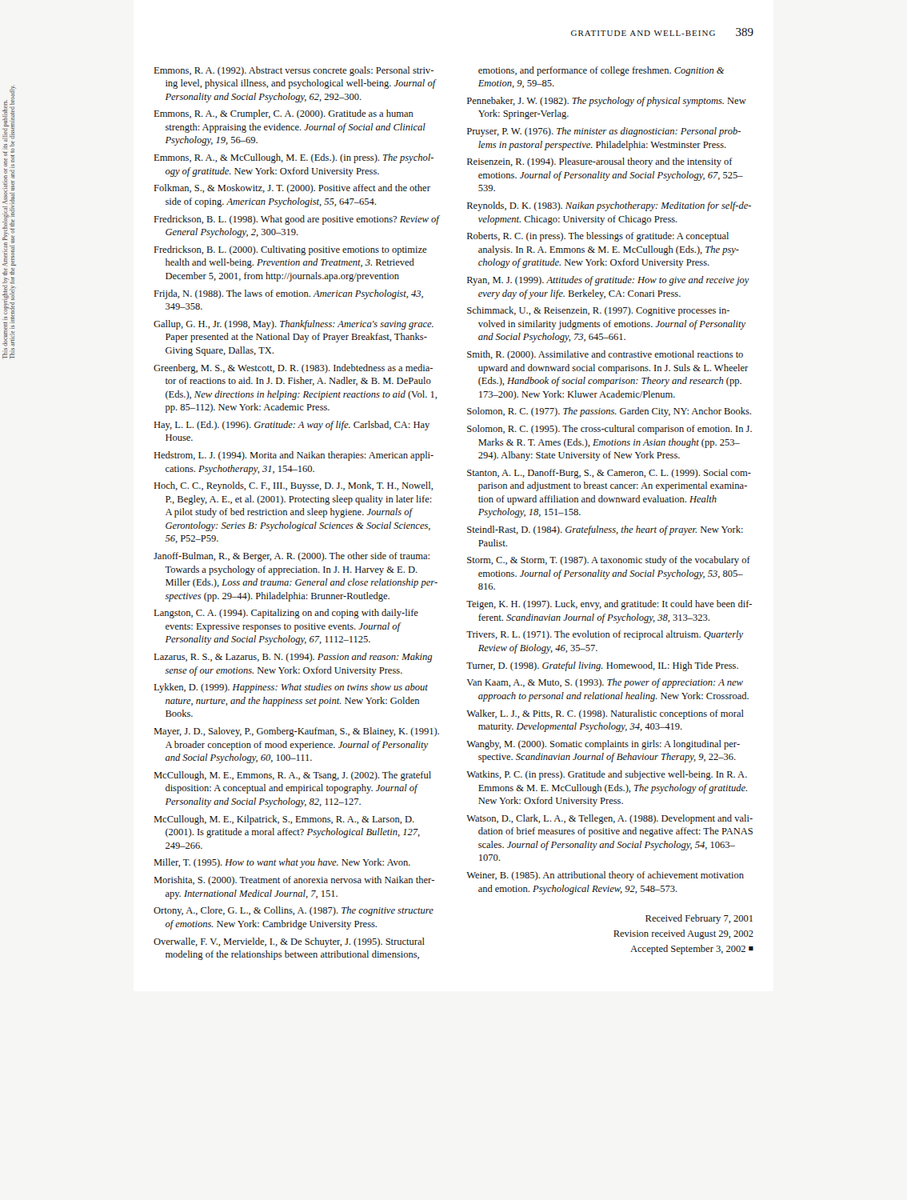This document is copyrighted by the American Psychological Association or one of its allied publishers.
This article is intended solely for the personal use of the individual user and is not to be disseminated broadly.
Gratitude and Well-Being 389
Emmons, R. A. (1992). Abstract versus concrete goals: Personal striving level, physical illness, and psychological well-being. Journal of Personality and Social Psychology, 62, 292–300.
Emmons, R. A., & Crumpler, C. A. (2000). Gratitude as a human strength: Appraising the evidence. Journal of Social and Clinical Psychology, 19, 56–69.
Emmons, R. A., & McCullough, M. E. (Eds.). (in press). The psychology of gratitude. New York: Oxford University Press.
Folkman, S., & Moskowitz, J. T. (2000). Positive affect and the other side of coping. American Psychologist, 55, 647–654.
Fredrickson, B. L. (1998). What good are positive emotions? Review of General Psychology, 2, 300–319.
Fredrickson, B. L. (2000). Cultivating positive emotions to optimize health and well-being. Prevention and Treatment, 3. Retrieved December 5, 2001, from http://journals.apa.org/prevention
Frijda, N. (1988). The laws of emotion. American Psychologist, 43, 349–358.
Gallup, G. H., Jr. (1998, May). Thankfulness: America's saving grace. Paper presented at the National Day of Prayer Breakfast, Thanks-Giving Square, Dallas, TX.
Greenberg, M. S., & Westcott, D. R. (1983). Indebtedness as a mediator of reactions to aid. In J. D. Fisher, A. Nadler, & B. M. DePaulo (Eds.), New directions in helping: Recipient reactions to aid (Vol. 1, pp. 85–112). New York: Academic Press.
Hay, L. L. (Ed.). (1996). Gratitude: A way of life. Carlsbad, CA: Hay House.
Hedstrom, L. J. (1994). Morita and Naikan therapies: American applications. Psychotherapy, 31, 154–160.
Hoch, C. C., Reynolds, C. F., III., Buysse, D. J., Monk, T. H., Nowell, P., Begley, A. E., et al. (2001). Protecting sleep quality in later life: A pilot study of bed restriction and sleep hygiene. Journals of Gerontology: Series B: Psychological Sciences & Social Sciences, 56, P52–P59.
Janoff-Bulman, R., & Berger, A. R. (2000). The other side of trauma: Towards a psychology of appreciation. In J. H. Harvey & E. D. Miller (Eds.), Loss and trauma: General and close relationship perspectives (pp. 29–44). Philadelphia: Brunner-Routledge.
Langston, C. A. (1994). Capitalizing on and coping with daily-life events: Expressive responses to positive events. Journal of Personality and Social Psychology, 67, 1112–1125.
Lazarus, R. S., & Lazarus, B. N. (1994). Passion and reason: Making sense of our emotions. New York: Oxford University Press.
Lykken, D. (1999). Happiness: What studies on twins show us about nature, nurture, and the happiness set point. New York: Golden Books.
Mayer, J. D., Salovey, P., Gomberg-Kaufman, S., & Blainey, K. (1991). A broader conception of mood experience. Journal of Personality and Social Psychology, 60, 100–111.
McCullough, M. E., Emmons, R. A., & Tsang, J. (2002). The grateful disposition: A conceptual and empirical topography. Journal of Personality and Social Psychology, 82, 112–127.
McCullough, M. E., Kilpatrick, S., Emmons, R. A., & Larson, D. (2001). Is gratitude a moral affect? Psychological Bulletin, 127, 249–266.
Miller, T. (1995). How to want what you have. New York: Avon.
Morishita, S. (2000). Treatment of anorexia nervosa with Naikan therapy. International Medical Journal, 7, 151.
Ortony, A., Clore, G. L., & Collins, A. (1987). The cognitive structure of emotions. New York: Cambridge University Press.
Overwalle, F. V., Mervielde, I., & De Schuyter, J. (1995). Structural modeling of the relationships between attributional dimensions, emotions, and performance of college freshmen. Cognition & Emotion, 9, 59–85.
Pennebaker, J. W. (1982). The psychology of physical symptoms. New York: Springer-Verlag.
Pruyser, P. W. (1976). The minister as diagnostician: Personal problems in pastoral perspective. Philadelphia: Westminster Press.
Reisenzein, R. (1994). Pleasure-arousal theory and the intensity of emotions. Journal of Personality and Social Psychology, 67, 525–539.
Reynolds, D. K. (1983). Naikan psychotherapy: Meditation for self-development. Chicago: University of Chicago Press.
Roberts, R. C. (in press). The blessings of gratitude: A conceptual analysis. In R. A. Emmons & M. E. McCullough (Eds.), The psychology of gratitude. New York: Oxford University Press.
Ryan, M. J. (1999). Attitudes of gratitude: How to give and receive joy every day of your life. Berkeley, CA: Conari Press.
Schimmack, U., & Reisenzein, R. (1997). Cognitive processes involved in similarity judgments of emotions. Journal of Personality and Social Psychology, 73, 645–661.
Smith, R. (2000). Assimilative and contrastive emotional reactions to upward and downward social comparisons. In J. Suls & L. Wheeler (Eds.), Handbook of social comparison: Theory and research (pp. 173–200). New York: Kluwer Academic/Plenum.
Solomon, R. C. (1977). The passions. Garden City, NY: Anchor Books.
Solomon, R. C. (1995). The cross-cultural comparison of emotion. In J. Marks & R. T. Ames (Eds.), Emotions in Asian thought (pp. 253–294). Albany: State University of New York Press.
Stanton, A. L., Danoff-Burg, S., & Cameron, C. L. (1999). Social comparison and adjustment to breast cancer: An experimental examination of upward affiliation and downward evaluation. Health Psychology, 18, 151–158.
Steindl-Rast, D. (1984). Gratefulness, the heart of prayer. New York: Paulist.
Storm, C., & Storm, T. (1987). A taxonomic study of the vocabulary of emotions. Journal of Personality and Social Psychology, 53, 805–816.
Teigen, K. H. (1997). Luck, envy, and gratitude: It could have been different. Scandinavian Journal of Psychology, 38, 313–323.
Trivers, R. L. (1971). The evolution of reciprocal altruism. Quarterly Review of Biology, 46, 35–57.
Turner, D. (1998). Grateful living. Homewood, IL: High Tide Press.
Van Kaam, A., & Muto, S. (1993). The power of appreciation: A new approach to personal and relational healing. New York: Crossroad.
Walker, L. J., & Pitts, R. C. (1998). Naturalistic conceptions of moral maturity. Developmental Psychology, 34, 403–419.
Wangby, M. (2000). Somatic complaints in girls: A longitudinal perspective. Scandinavian Journal of Behaviour Therapy, 9, 22–36.
Watkins, P. C. (in press). Gratitude and subjective well-being. In R. A. Emmons & M. E. McCullough (Eds.), The psychology of gratitude. New York: Oxford University Press.
Watson, D., Clark, L. A., & Tellegen, A. (1988). Development and validation of brief measures of positive and negative affect: The PANAS scales. Journal of Personality and Social Psychology, 54, 1063–1070.
Weiner, B. (1985). An attributional theory of achievement motivation and emotion. Psychological Review, 92, 548–573.
Received February 7, 2001
Revision received August 29, 2002
Accepted September 3, 2002 ■